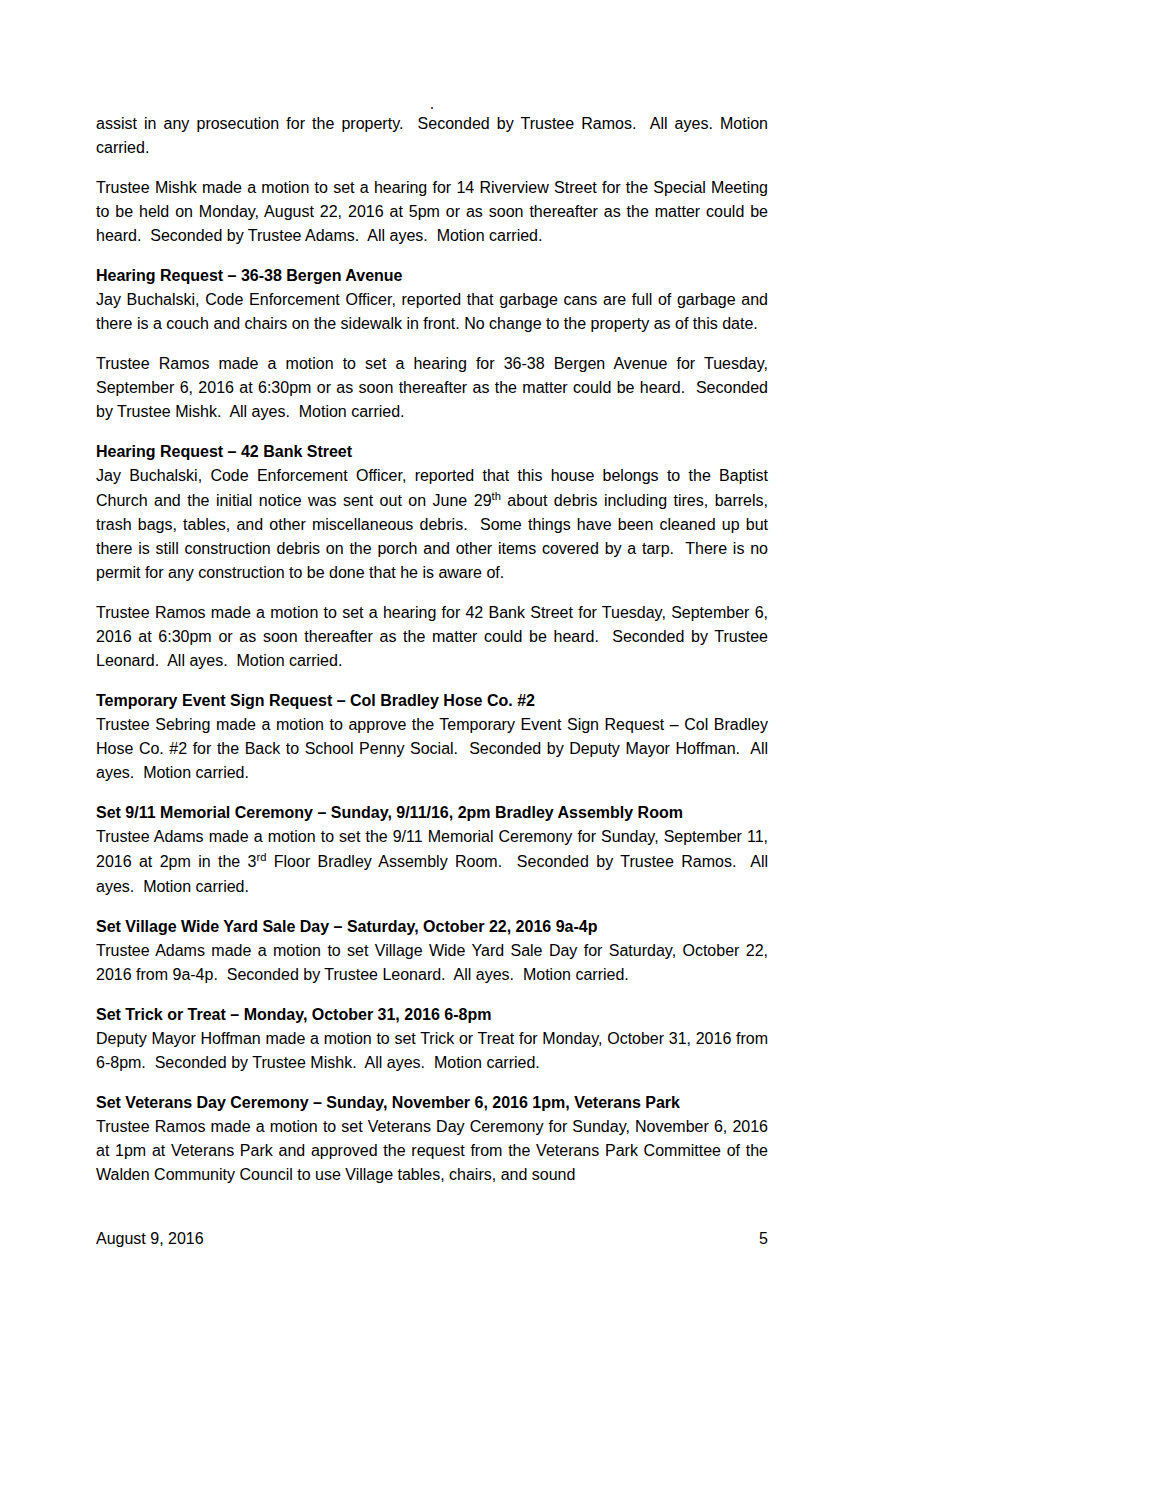.
assist in any prosecution for the property. Seconded by Trustee Ramos. All ayes. Motion carried.
Trustee Mishk made a motion to set a hearing for 14 Riverview Street for the Special Meeting to be held on Monday, August 22, 2016 at 5pm or as soon thereafter as the matter could be heard. Seconded by Trustee Adams. All ayes. Motion carried.
Hearing Request – 36-38 Bergen Avenue
Jay Buchalski, Code Enforcement Officer, reported that garbage cans are full of garbage and there is a couch and chairs on the sidewalk in front. No change to the property as of this date.
Trustee Ramos made a motion to set a hearing for 36-38 Bergen Avenue for Tuesday, September 6, 2016 at 6:30pm or as soon thereafter as the matter could be heard. Seconded by Trustee Mishk. All ayes. Motion carried.
Hearing Request – 42 Bank Street
Jay Buchalski, Code Enforcement Officer, reported that this house belongs to the Baptist Church and the initial notice was sent out on June 29th about debris including tires, barrels, trash bags, tables, and other miscellaneous debris. Some things have been cleaned up but there is still construction debris on the porch and other items covered by a tarp. There is no permit for any construction to be done that he is aware of.
Trustee Ramos made a motion to set a hearing for 42 Bank Street for Tuesday, September 6, 2016 at 6:30pm or as soon thereafter as the matter could be heard. Seconded by Trustee Leonard. All ayes. Motion carried.
Temporary Event Sign Request – Col Bradley Hose Co. #2
Trustee Sebring made a motion to approve the Temporary Event Sign Request – Col Bradley Hose Co. #2 for the Back to School Penny Social. Seconded by Deputy Mayor Hoffman. All ayes. Motion carried.
Set 9/11 Memorial Ceremony – Sunday, 9/11/16, 2pm Bradley Assembly Room
Trustee Adams made a motion to set the 9/11 Memorial Ceremony for Sunday, September 11, 2016 at 2pm in the 3rd Floor Bradley Assembly Room. Seconded by Trustee Ramos. All ayes. Motion carried.
Set Village Wide Yard Sale Day – Saturday, October 22, 2016 9a-4p
Trustee Adams made a motion to set Village Wide Yard Sale Day for Saturday, October 22, 2016 from 9a-4p. Seconded by Trustee Leonard. All ayes. Motion carried.
Set Trick or Treat – Monday, October 31, 2016 6-8pm
Deputy Mayor Hoffman made a motion to set Trick or Treat for Monday, October 31, 2016 from 6-8pm. Seconded by Trustee Mishk. All ayes. Motion carried.
Set Veterans Day Ceremony – Sunday, November 6, 2016 1pm, Veterans Park
Trustee Ramos made a motion to set Veterans Day Ceremony for Sunday, November 6, 2016 at 1pm at Veterans Park and approved the request from the Veterans Park Committee of the Walden Community Council to use Village tables, chairs, and sound
August 9, 2016 5